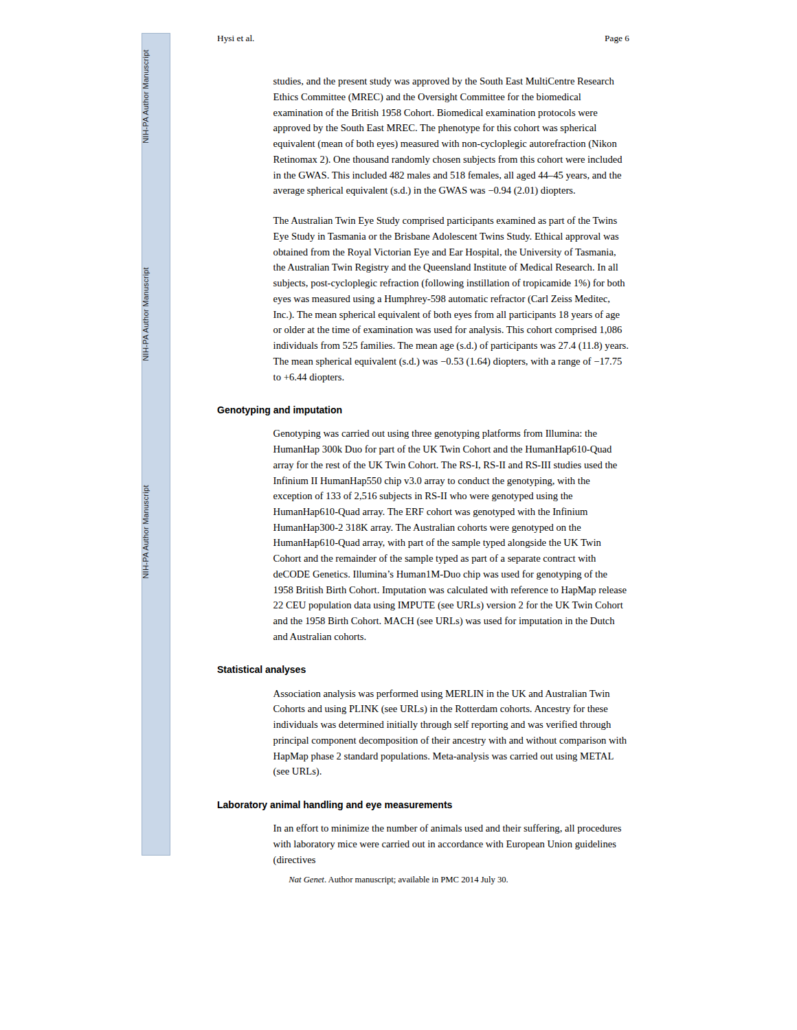NIH-PA Author Manuscript
NIH-PA Author Manuscript
NIH-PA Author Manuscript
Hysi et al. Page 6
studies, and the present study was approved by the South East MultiCentre Research Ethics Committee (MREC) and the Oversight Committee for the biomedical examination of the British 1958 Cohort. Biomedical examination protocols were approved by the South East MREC. The phenotype for this cohort was spherical equivalent (mean of both eyes) measured with non-cycloplegic autorefraction (Nikon Retinomax 2). One thousand randomly chosen subjects from this cohort were included in the GWAS. This included 482 males and 518 females, all aged 44–45 years, and the average spherical equivalent (s.d.) in the GWAS was −0.94 (2.01) diopters.
The Australian Twin Eye Study comprised participants examined as part of the Twins Eye Study in Tasmania or the Brisbane Adolescent Twins Study. Ethical approval was obtained from the Royal Victorian Eye and Ear Hospital, the University of Tasmania, the Australian Twin Registry and the Queensland Institute of Medical Research. In all subjects, post-cycloplegic refraction (following instillation of tropicamide 1%) for both eyes was measured using a Humphrey-598 automatic refractor (Carl Zeiss Meditec, Inc.). The mean spherical equivalent of both eyes from all participants 18 years of age or older at the time of examination was used for analysis. This cohort comprised 1,086 individuals from 525 families. The mean age (s.d.) of participants was 27.4 (11.8) years. The mean spherical equivalent (s.d.) was −0.53 (1.64) diopters, with a range of −17.75 to +6.44 diopters.
Genotyping and imputation
Genotyping was carried out using three genotyping platforms from Illumina: the HumanHap 300k Duo for part of the UK Twin Cohort and the HumanHap610-Quad array for the rest of the UK Twin Cohort. The RS-I, RS-II and RS-III studies used the Infinium II HumanHap550 chip v3.0 array to conduct the genotyping, with the exception of 133 of 2,516 subjects in RS-II who were genotyped using the HumanHap610-Quad array. The ERF cohort was genotyped with the Infinium HumanHap300-2 318K array. The Australian cohorts were genotyped on the HumanHap610-Quad array, with part of the sample typed alongside the UK Twin Cohort and the remainder of the sample typed as part of a separate contract with deCODE Genetics. Illumina’s Human1M-Duo chip was used for genotyping of the 1958 British Birth Cohort. Imputation was calculated with reference to HapMap release 22 CEU population data using IMPUTE (see URLs) version 2 for the UK Twin Cohort and the 1958 Birth Cohort. MACH (see URLs) was used for imputation in the Dutch and Australian cohorts.
Statistical analyses
Association analysis was performed using MERLIN in the UK and Australian Twin Cohorts and using PLINK (see URLs) in the Rotterdam cohorts. Ancestry for these individuals was determined initially through self reporting and was verified through principal component decomposition of their ancestry with and without comparison with HapMap phase 2 standard populations. Meta-analysis was carried out using METAL (see URLs).
Laboratory animal handling and eye measurements
In an effort to minimize the number of animals used and their suffering, all procedures with laboratory mice were carried out in accordance with European Union guidelines (directives
Nat Genet. Author manuscript; available in PMC 2014 July 30.